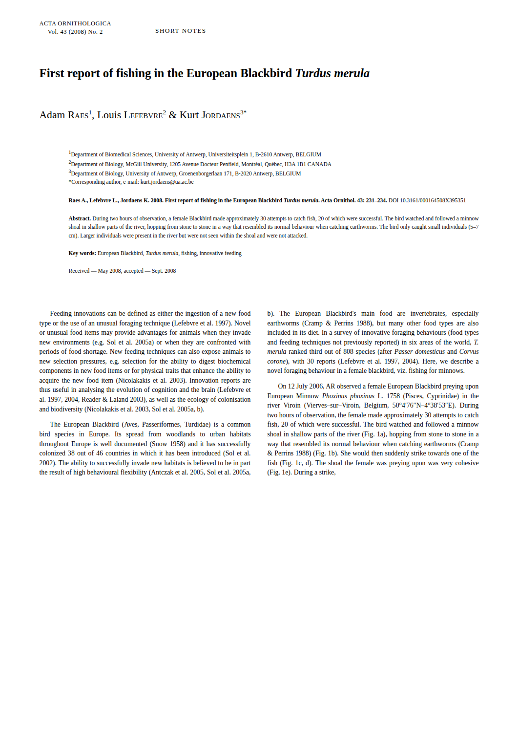ACTA ORNITHOLOGICA Vol. 43 (2008) No. 2
SHORT NOTES
First report of fishing in the European Blackbird Turdus merula
Adam Raes1, Louis Lefebvre2 & Kurt Jordaens3*
1Department of Biomedical Sciences, University of Antwerp, Universiteitsplein 1, B-2610 Antwerp, BELGIUM
2Department of Biology, McGill University, 1205 Avenue Docteur Penfield, Montréal, Québec, H3A 1B1 CANADA
3Department of Biology, University of Antwerp, Groenenborgerlaan 171, B-2020 Antwerp, BELGIUM
*Corresponding author, e-mail: kurt.jordaens@ua.ac.be
Raes A., Lefebvre L., Jordaens K. 2008. First report of fishing in the European Blackbird Turdus merula. Acta Ornithol. 43: 231–234. DOI 10.3161/000164508X395351
Abstract. During two hours of observation, a female Blackbird made approximately 30 attempts to catch fish, 20 of which were successful. The bird watched and followed a minnow shoal in shallow parts of the river, hopping from stone to stone in a way that resembled its normal behaviour when catching earthworms. The bird only caught small individuals (5–7 cm). Larger individuals were present in the river but were not seen within the shoal and were not attacked.
Key words: European Blackbird, Turdus merula, fishing, innovative feeding
Received — May 2008, accepted — Sept. 2008
Feeding innovations can be defined as either the ingestion of a new food type or the use of an unusual foraging technique (Lefebvre et al. 1997). Novel or unusual food items may provide advantages for animals when they invade new environments (e.g. Sol et al. 2005a) or when they are confronted with periods of food shortage. New feeding techniques can also expose animals to new selection pressures, e.g. selection for the ability to digest biochemical components in new food items or for physical traits that enhance the ability to acquire the new food item (Nicolakakis et al. 2003). Innovation reports are thus useful in analysing the evolution of cognition and the brain (Lefebvre et al. 1997, 2004, Reader & Laland 2003), as well as the ecology of colonisation and biodiversity (Nicolakakis et al. 2003, Sol et al. 2005a, b).
The European Blackbird (Aves, Passeriformes, Turdidae) is a common bird species in Europe. Its spread from woodlands to urban habitats throughout Europe is well documented (Snow 1958) and it has successfully colonized 38 out of 46 countries in which it has been introduced (Sol et al. 2002). The ability to successfully invade new habitats is believed to be in part the result of high behavioural flexibility (Antczak et al. 2005, Sol et al. 2005a, b). The European Blackbird's main food are invertebrates, especially earthworms (Cramp & Perrins 1988), but many other food types are also included in its diet. In a survey of innovative foraging behaviours (food types and feeding techniques not previously reported) in six areas of the world, T. merula ranked third out of 808 species (after Passer domesticus and Corvus corone), with 30 reports (Lefebvre et al. 1997, 2004). Here, we describe a novel foraging behaviour in a female blackbird, viz. fishing for minnows.
On 12 July 2006, AR observed a female European Blackbird preying upon European Minnow Phoxinus phoxinus L. 1758 (Pisces, Cyprinidae) in the river Viroin (Vierves–sur–Viroin, Belgium, 50°4′76″N–4°38′53″E). During two hours of observation, the female made approximately 30 attempts to catch fish, 20 of which were successful. The bird watched and followed a minnow shoal in shallow parts of the river (Fig. 1a), hopping from stone to stone in a way that resembled its normal behaviour when catching earthworms (Cramp & Perrins 1988) (Fig. 1b). She would then suddenly strike towards one of the fish (Fig. 1c, d). The shoal the female was preying upon was very cohesive (Fig. 1e). During a strike,